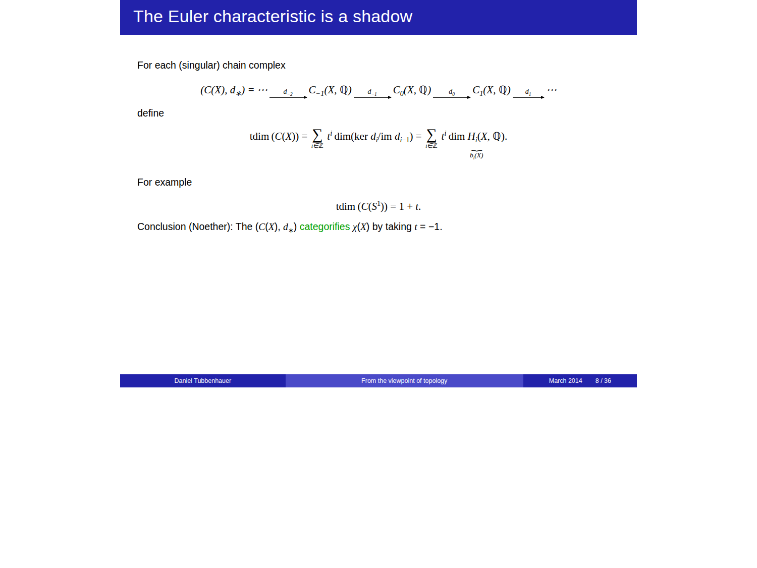The Euler characteristic is a shadow
For each (singular) chain complex
(C(X), d∗) = ⋯ d−2 C−1(X, ℚ) d−1 C0(X, ℚ) d0 C1(X, ℚ) d1 ⋯
define
tdim (C(X)) = ∑i∈ℤ ti dim(ker di/im di−1) = ∑i∈ℤ ti dim Hi(X, ℚ)⏟bi(X).
For example
tdim (C(S1)) = 1 + t.
Conclusion (Noether): The (C(X), d∗) categorifies χ(X) by taking t = −1.
Daniel Tubbenhauer
From the viewpoint of topology
March 20148 / 36